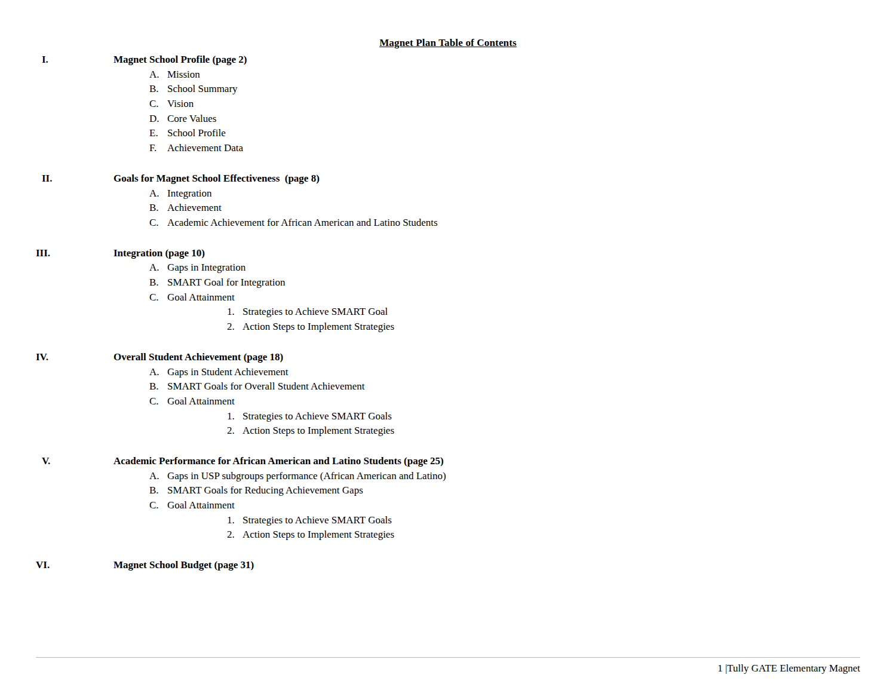Magnet Plan Table of Contents
I. Magnet School Profile (page 2)
A. Mission
B. School Summary
C. Vision
D. Core Values
E. School Profile
F. Achievement Data
II. Goals for Magnet School Effectiveness (page 8)
A. Integration
B. Achievement
C. Academic Achievement for African American and Latino Students
III. Integration (page 10)
A. Gaps in Integration
B. SMART Goal for Integration
C. Goal Attainment
1. Strategies to Achieve SMART Goal
2. Action Steps to Implement Strategies
IV. Overall Student Achievement (page 18)
A. Gaps in Student Achievement
B. SMART Goals for Overall Student Achievement
C. Goal Attainment
1. Strategies to Achieve SMART Goals
2. Action Steps to Implement Strategies
V. Academic Performance for African American and Latino Students (page 25)
A. Gaps in USP subgroups performance (African American and Latino)
B. SMART Goals for Reducing Achievement Gaps
C. Goal Attainment
1. Strategies to Achieve SMART Goals
2. Action Steps to Implement Strategies
VI. Magnet School Budget (page 31)
1 |Tully GATE Elementary Magnet